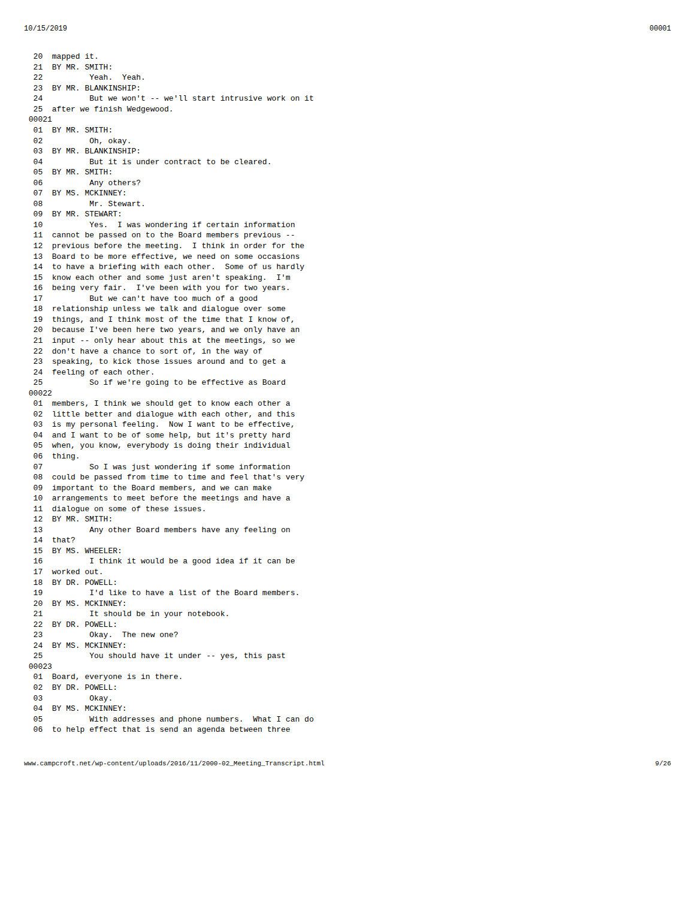10/15/2019 00001
  20  mapped it.
  21  BY MR. SMITH:
  22          Yeah.  Yeah.
  23  BY MR. BLANKINSHIP:
  24          But we won't -- we'll start intrusive work on it
  25  after we finish Wedgewood.
 00021
  01  BY MR. SMITH:
  02          Oh, okay.
  03  BY MR. BLANKINSHIP:
  04          But it is under contract to be cleared.
  05  BY MR. SMITH:
  06          Any others?
  07  BY MS. MCKINNEY:
  08          Mr. Stewart.
  09  BY MR. STEWART:
  10          Yes.  I was wondering if certain information
  11  cannot be passed on to the Board members previous --
  12  previous before the meeting.  I think in order for the
  13  Board to be more effective, we need on some occasions
  14  to have a briefing with each other.  Some of us hardly
  15  know each other and some just aren't speaking.  I'm
  16  being very fair.  I've been with you for two years.
  17          But we can't have too much of a good
  18  relationship unless we talk and dialogue over some
  19  things, and I think most of the time that I know of,
  20  because I've been here two years, and we only have an
  21  input -- only hear about this at the meetings, so we
  22  don't have a chance to sort of, in the way of
  23  speaking, to kick those issues around and to get a
  24  feeling of each other.
  25          So if we're going to be effective as Board
 00022
  01  members, I think we should get to know each other a
  02  little better and dialogue with each other, and this
  03  is my personal feeling.  Now I want to be effective,
  04  and I want to be of some help, but it's pretty hard
  05  when, you know, everybody is doing their individual
  06  thing.
  07          So I was just wondering if some information
  08  could be passed from time to time and feel that's very
  09  important to the Board members, and we can make
  10  arrangements to meet before the meetings and have a
  11  dialogue on some of these issues.
  12  BY MR. SMITH:
  13          Any other Board members have any feeling on
  14  that?
  15  BY MS. WHEELER:
  16          I think it would be a good idea if it can be
  17  worked out.
  18  BY DR. POWELL:
  19          I'd like to have a list of the Board members.
  20  BY MS. MCKINNEY:
  21          It should be in your notebook.
  22  BY DR. POWELL:
  23          Okay.  The new one?
  24  BY MS. MCKINNEY:
  25          You should have it under -- yes, this past
 00023
  01  Board, everyone is in there.
  02  BY DR. POWELL:
  03          Okay.
  04  BY MS. MCKINNEY:
  05          With addresses and phone numbers.  What I can do
  06  to help effect that is send an agenda between three
www.campcroft.net/wp-content/uploads/2016/11/2000-02_Meeting_Transcript.html 9/26